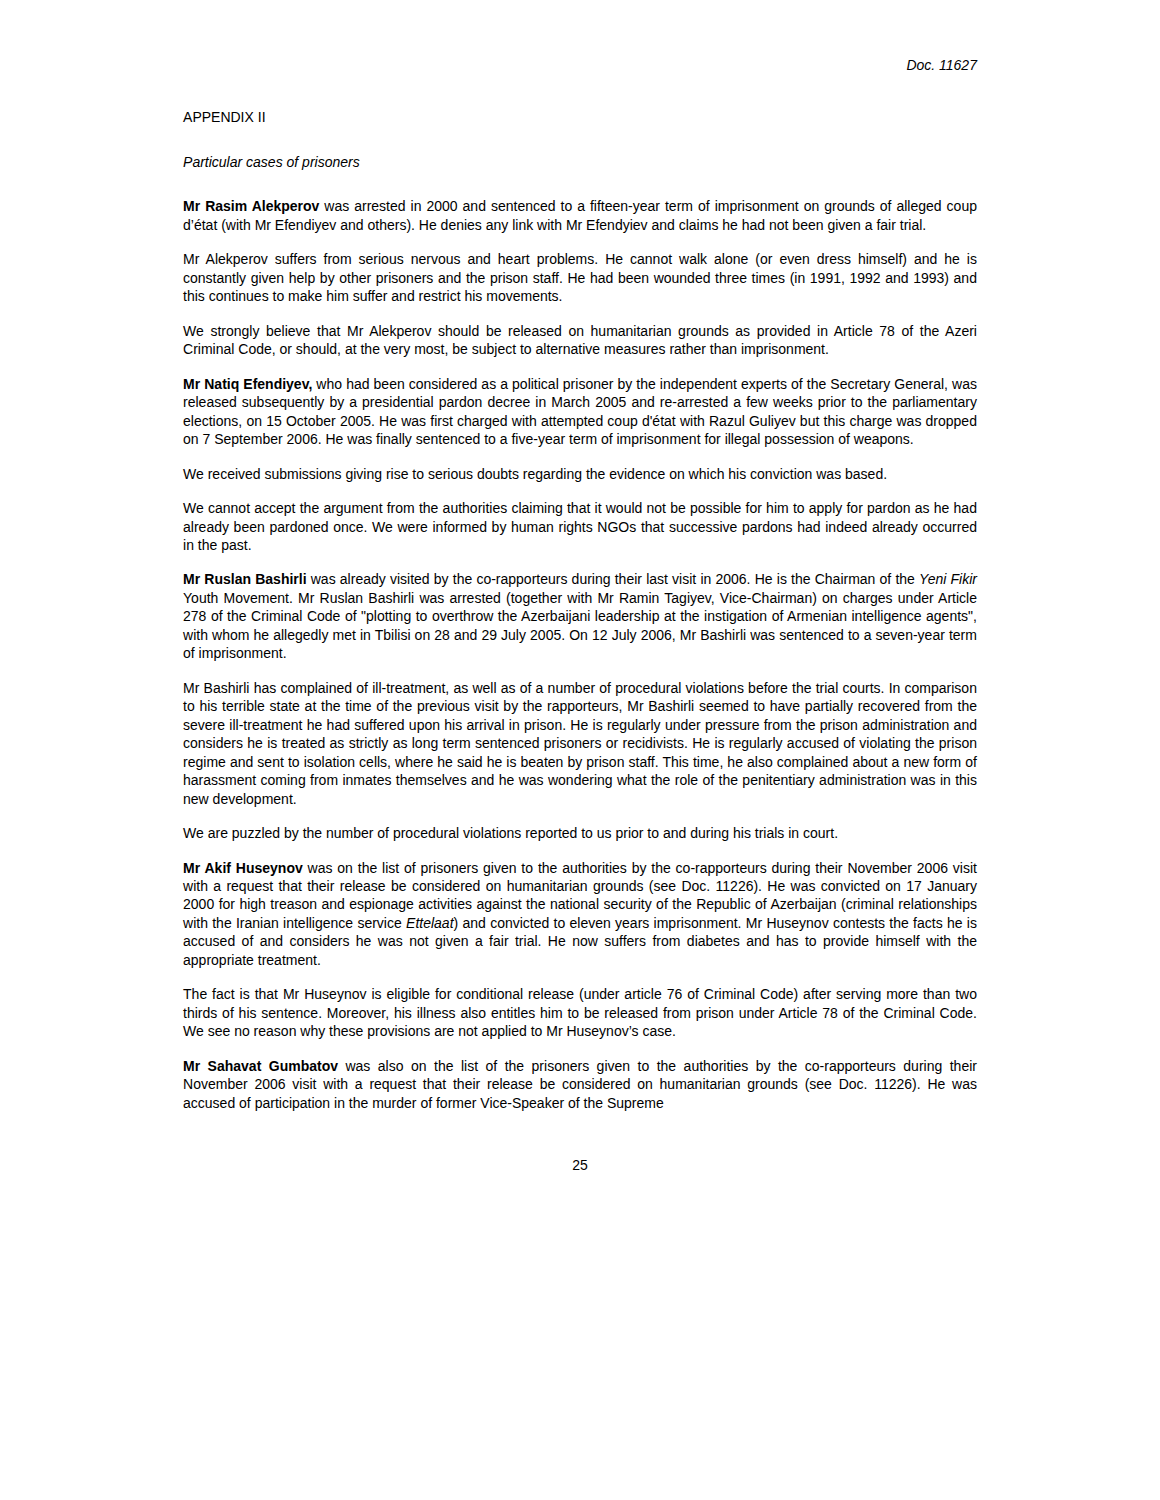Doc. 11627
APPENDIX II
Particular cases of prisoners
Mr Rasim Alekperov was arrested in 2000 and sentenced to a fifteen-year term of imprisonment on grounds of alleged coup d’état (with Mr Efendiyev and others). He denies any link with Mr Efendyiev and claims he had not been given a fair trial.
Mr Alekperov suffers from serious nervous and heart problems. He cannot walk alone (or even dress himself) and he is constantly given help by other prisoners and the prison staff. He had been wounded three times (in 1991, 1992 and 1993) and this continues to make him suffer and restrict his movements.
We strongly believe that Mr Alekperov should be released on humanitarian grounds as provided in Article 78 of the Azeri Criminal Code, or should, at the very most, be subject to alternative measures rather than imprisonment.
Mr Natiq Efendiyev, who had been considered as a political prisoner by the independent experts of the Secretary General, was released subsequently by a presidential pardon decree in March 2005 and re-arrested a few weeks prior to the parliamentary elections, on 15 October 2005. He was first charged with attempted coup d'état with Razul Guliyev but this charge was dropped on 7 September 2006. He was finally sentenced to a five-year term of imprisonment for illegal possession of weapons.
We received submissions giving rise to serious doubts regarding the evidence on which his conviction was based.
We cannot accept the argument from the authorities claiming that it would not be possible for him to apply for pardon as he had already been pardoned once. We were informed by human rights NGOs that successive pardons had indeed already occurred in the past.
Mr Ruslan Bashirli was already visited by the co-rapporteurs during their last visit in 2006. He is the Chairman of the Yeni Fikir Youth Movement. Mr Ruslan Bashirli was arrested (together with Mr Ramin Tagiyev, Vice-Chairman) on charges under Article 278 of the Criminal Code of "plotting to overthrow the Azerbaijani leadership at the instigation of Armenian intelligence agents", with whom he allegedly met in Tbilisi on 28 and 29 July 2005. On 12 July 2006, Mr Bashirli was sentenced to a seven-year term of imprisonment.
Mr Bashirli has complained of ill-treatment, as well as of a number of procedural violations before the trial courts. In comparison to his terrible state at the time of the previous visit by the rapporteurs, Mr Bashirli seemed to have partially recovered from the severe ill-treatment he had suffered upon his arrival in prison. He is regularly under pressure from the prison administration and considers he is treated as strictly as long term sentenced prisoners or recidivists. He is regularly accused of violating the prison regime and sent to isolation cells, where he said he is beaten by prison staff. This time, he also complained about a new form of harassment coming from inmates themselves and he was wondering what the role of the penitentiary administration was in this new development.
We are puzzled by the number of procedural violations reported to us prior to and during his trials in court.
Mr Akif Huseynov was on the list of prisoners given to the authorities by the co-rapporteurs during their November 2006 visit with a request that their release be considered on humanitarian grounds (see Doc. 11226). He was convicted on 17 January 2000 for high treason and espionage activities against the national security of the Republic of Azerbaijan (criminal relationships with the Iranian intelligence service Ettelaat) and convicted to eleven years imprisonment. Mr Huseynov contests the facts he is accused of and considers he was not given a fair trial. He now suffers from diabetes and has to provide himself with the appropriate treatment.
The fact is that Mr Huseynov is eligible for conditional release (under article 76 of Criminal Code) after serving more than two thirds of his sentence. Moreover, his illness also entitles him to be released from prison under Article 78 of the Criminal Code. We see no reason why these provisions are not applied to Mr Huseynov’s case.
Mr Sahavat Gumbatov was also on the list of the prisoners given to the authorities by the co-rapporteurs during their November 2006 visit with a request that their release be considered on humanitarian grounds (see Doc. 11226). He was accused of participation in the murder of former Vice-Speaker of the Supreme
25